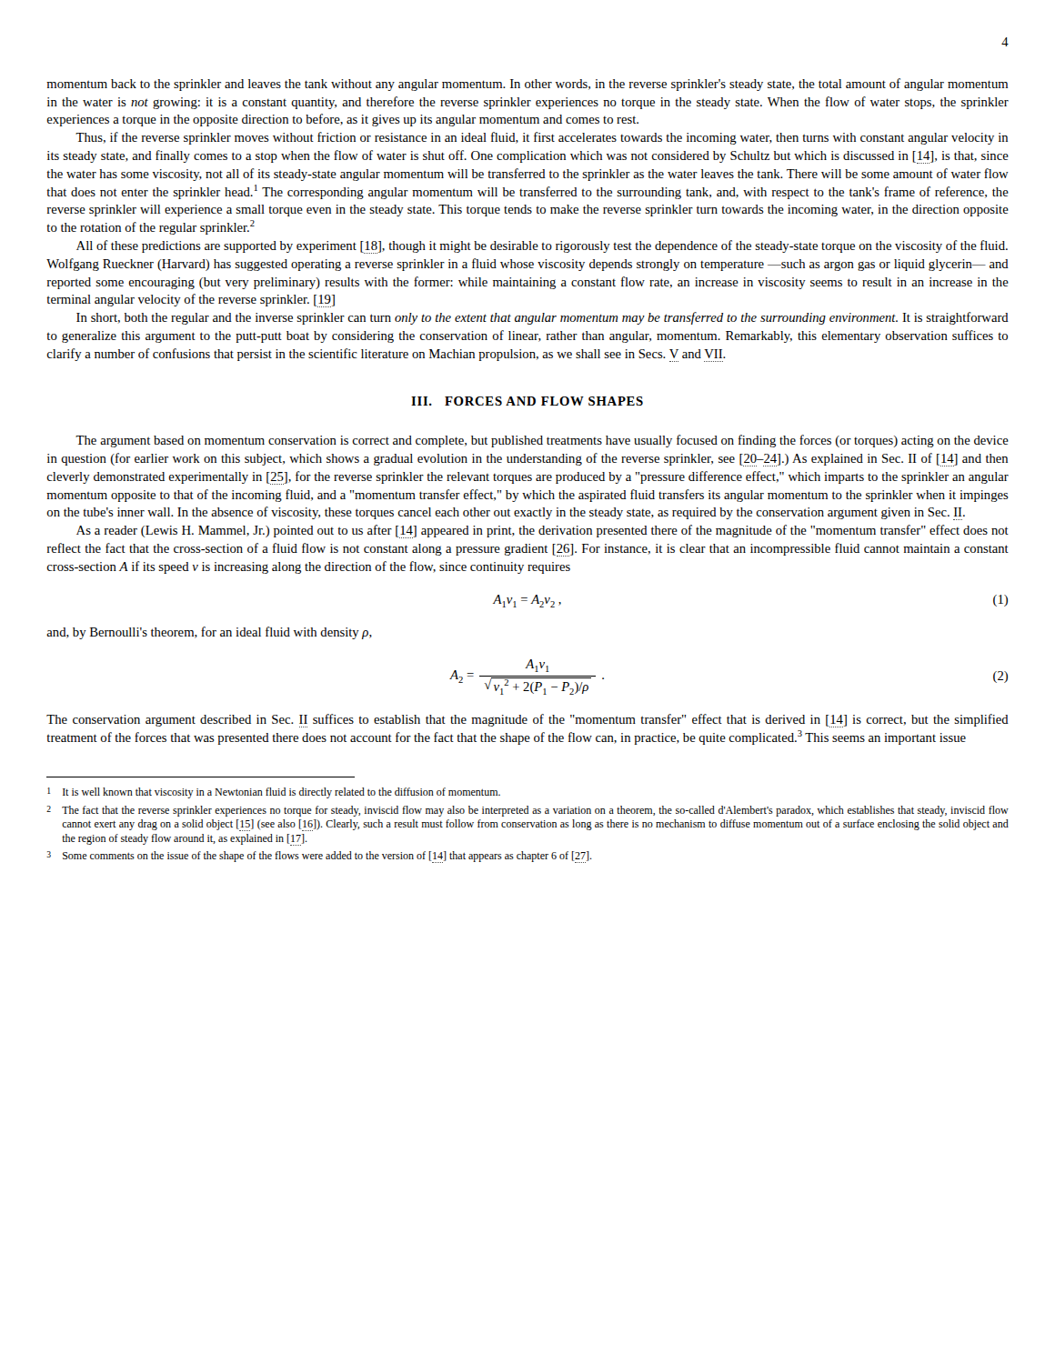4
momentum back to the sprinkler and leaves the tank without any angular momentum. In other words, in the reverse sprinkler's steady state, the total amount of angular momentum in the water is not growing: it is a constant quantity, and therefore the reverse sprinkler experiences no torque in the steady state. When the flow of water stops, the sprinkler experiences a torque in the opposite direction to before, as it gives up its angular momentum and comes to rest.
Thus, if the reverse sprinkler moves without friction or resistance in an ideal fluid, it first accelerates towards the incoming water, then turns with constant angular velocity in its steady state, and finally comes to a stop when the flow of water is shut off. One complication which was not considered by Schultz but which is discussed in [14], is that, since the water has some viscosity, not all of its steady-state angular momentum will be transferred to the sprinkler as the water leaves the tank. There will be some amount of water flow that does not enter the sprinkler head.1 The corresponding angular momentum will be transferred to the surrounding tank, and, with respect to the tank's frame of reference, the reverse sprinkler will experience a small torque even in the steady state. This torque tends to make the reverse sprinkler turn towards the incoming water, in the direction opposite to the rotation of the regular sprinkler.2
All of these predictions are supported by experiment [18], though it might be desirable to rigorously test the dependence of the steady-state torque on the viscosity of the fluid. Wolfgang Rueckner (Harvard) has suggested operating a reverse sprinkler in a fluid whose viscosity depends strongly on temperature —such as argon gas or liquid glycerin— and reported some encouraging (but very preliminary) results with the former: while maintaining a constant flow rate, an increase in viscosity seems to result in an increase in the terminal angular velocity of the reverse sprinkler. [19]
In short, both the regular and the inverse sprinkler can turn only to the extent that angular momentum may be transferred to the surrounding environment. It is straightforward to generalize this argument to the putt-putt boat by considering the conservation of linear, rather than angular, momentum. Remarkably, this elementary observation suffices to clarify a number of confusions that persist in the scientific literature on Machian propulsion, as we shall see in Secs. V and VII.
III. FORCES AND FLOW SHAPES
The argument based on momentum conservation is correct and complete, but published treatments have usually focused on finding the forces (or torques) acting on the device in question (for earlier work on this subject, which shows a gradual evolution in the understanding of the reverse sprinkler, see [20–24].) As explained in Sec. II of [14] and then cleverly demonstrated experimentally in [25], for the reverse sprinkler the relevant torques are produced by a "pressure difference effect," which imparts to the sprinkler an angular momentum opposite to that of the incoming fluid, and a "momentum transfer effect," by which the aspirated fluid transfers its angular momentum to the sprinkler when it impinges on the tube's inner wall. In the absence of viscosity, these torques cancel each other out exactly in the steady state, as required by the conservation argument given in Sec. II.
As a reader (Lewis H. Mammel, Jr.) pointed out to us after [14] appeared in print, the derivation presented there of the magnitude of the "momentum transfer" effect does not reflect the fact that the cross-section of a fluid flow is not constant along a pressure gradient [26]. For instance, it is clear that an incompressible fluid cannot maintain a constant cross-section A if its speed v is increasing along the direction of the flow, since continuity requires
A1v1 = A2v2 , (1)
and, by Bernoulli's theorem, for an ideal fluid with density ρ,
A2 = A1v1 v12 + 2(P1 − P2)/ρ . (2)
The conservation argument described in Sec. II suffices to establish that the magnitude of the "momentum transfer" effect that is derived in [14] is correct, but the simplified treatment of the forces that was presented there does not account for the fact that the shape of the flow can, in practice, be quite complicated.3 This seems an important issue
1 It is well known that viscosity in a Newtonian fluid is directly related to the diffusion of momentum.
2 The fact that the reverse sprinkler experiences no torque for steady, inviscid flow may also be interpreted as a variation on a theorem, the so-called d'Alembert's paradox, which establishes that steady, inviscid flow cannot exert any drag on a solid object [15] (see also [16]). Clearly, such a result must follow from conservation as long as there is no mechanism to diffuse momentum out of a surface enclosing the solid object and the region of steady flow around it, as explained in [17].
3 Some comments on the issue of the shape of the flows were added to the version of [14] that appears as chapter 6 of [27].